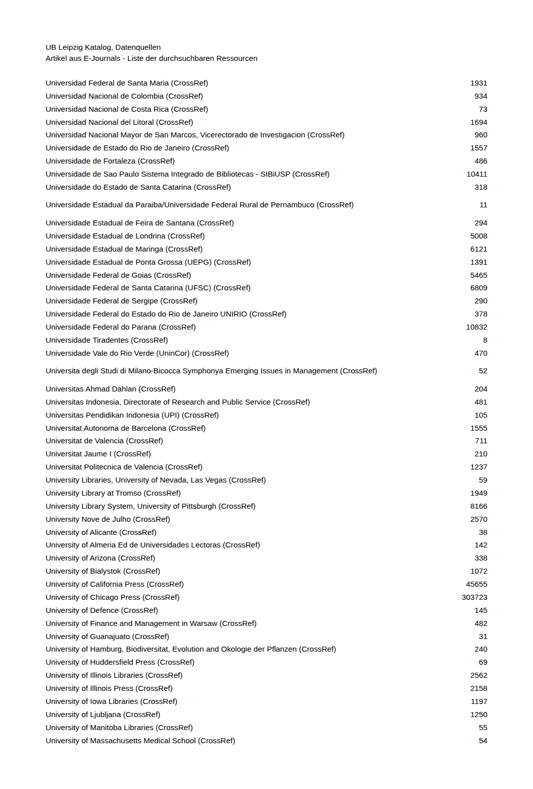UB Leipzig Katalog, Datenquellen
Artikel aus E-Journals - Liste der durchsuchbaren Ressourcen
| Universidad Federal de Santa Maria (CrossRef) | 1931 |
| Universidad Nacional de Colombia (CrossRef) | 934 |
| Universidad Nacional de Costa Rica (CrossRef) | 73 |
| Universidad Nacional del Litoral (CrossRef) | 1694 |
| Universidad Nacional Mayor de San Marcos, Vicerectorado de Investigacion (CrossRef) | 960 |
| Universidade de Estado do Rio de Janeiro (CrossRef) | 1557 |
| Universidade de Fortaleza (CrossRef) | 486 |
| Universidade de Sao Paulo Sistema Integrado de Bibliotecas - SIBiUSP (CrossRef) | 10411 |
| Universidade do Estado de Santa Catarina (CrossRef) | 318 |
| Universidade Estadual da Paraiba/Universidade Federal Rural de Pernambuco (CrossRef) | 11 |
| Universidade Estadual de Feira de Santana (CrossRef) | 294 |
| Universidade Estadual de Londrina (CrossRef) | 5008 |
| Universidade Estadual de Maringa (CrossRef) | 6121 |
| Universidade Estadual de Ponta Grossa (UEPG) (CrossRef) | 1391 |
| Universidade Federal de Goias (CrossRef) | 5465 |
| Universidade Federal de Santa Catarina (UFSC) (CrossRef) | 6809 |
| Universidade Federal de Sergipe (CrossRef) | 290 |
| Universidade Federal do Estado do Rio de Janeiro UNIRIO (CrossRef) | 378 |
| Universidade Federal do Parana (CrossRef) | 10832 |
| Universidade Tiradentes (CrossRef) | 8 |
| Universidade Vale do Rio Verde (UninCor) (CrossRef) | 470 |
| Universita degli Studi di Milano-Bicocca Symphonya Emerging Issues in Management (CrossRef) | 52 |
| Universitas Ahmad Dahlan (CrossRef) | 204 |
| Universitas Indonesia, Directorate of Research and Public Service (CrossRef) | 481 |
| Universitas Pendidikan Indonesia (UPI) (CrossRef) | 105 |
| Universitat Autonoma de Barcelona (CrossRef) | 1555 |
| Universitat de Valencia (CrossRef) | 711 |
| Universitat Jaume I (CrossRef) | 210 |
| Universitat Politecnica de Valencia (CrossRef) | 1237 |
| University Libraries, University of Nevada, Las Vegas (CrossRef) | 59 |
| University Library at Tromso (CrossRef) | 1949 |
| University Library System, University of Pittsburgh (CrossRef) | 8166 |
| University Nove de Julho (CrossRef) | 2570 |
| University of Alicante (CrossRef) | 38 |
| University of Almeria Ed de Universidades Lectoras (CrossRef) | 142 |
| University of Arizona (CrossRef) | 338 |
| University of Bialystok (CrossRef) | 1072 |
| University of California Press (CrossRef) | 45655 |
| University of Chicago Press (CrossRef) | 303723 |
| University of Defence (CrossRef) | 145 |
| University of Finance and Management in Warsaw (CrossRef) | 482 |
| University of Guanajuato (CrossRef) | 31 |
| University of Hamburg, Biodiversitat, Evolution and Okologie der Pflanzen (CrossRef) | 240 |
| University of Huddersfield Press (CrossRef) | 69 |
| University of Illinois Libraries (CrossRef) | 2562 |
| University of Illinois Press (CrossRef) | 2158 |
| University of Iowa Libraries (CrossRef) | 1197 |
| University of Ljubljana (CrossRef) | 1250 |
| University of Manitoba Libraries (CrossRef) | 55 |
| University of Massachusetts Medical School (CrossRef) | 54 |